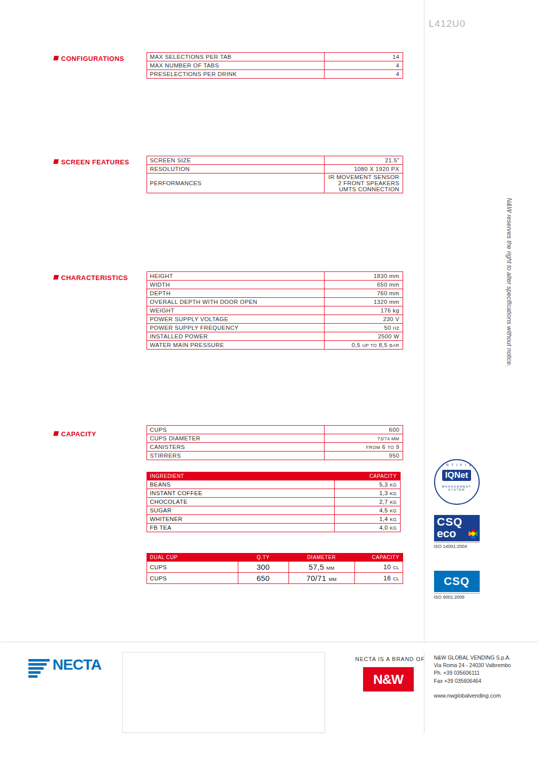L412U0
N&W reserves the right to alter specifications without notice.
CONFIGURATIONS
| MAX SELECTIONS PER TAB | 14 |
| MAX NUMBER OF TABS | 4 |
| PRESELECTIONS PER DRINK | 4 |
SCREEN FEATURES
| SCREEN SIZE | 21.5” |
| RESOLUTION | 1080 X 1920 PX |
| PERFORMANCES | IR MOVEMENT SENSOR 2 FRONT SPEAKERS UMTS CONNECTION |
CHARACTERISTICS
| HEIGHT | 1830 mm |
| WIDTH | 650 mm |
| DEPTH | 760 mm |
| OVERALL DEPTH WITH DOOR OPEN | 1320 mm |
| WEIGHT | 176 kg |
| POWER SUPPLY VOLTAGE | 230 V |
| POWER SUPPLY FREQUENCY | 50 HZ |
| INSTALLED POWER | 2500 W |
| WATER MAIN PRESSURE | 0,5 UP TO 8,5 BAR |
CAPACITY
| CUPS | 600 |
| CUPS DIAMETER | 73/74 MM |
| CANISTERS | FROM 6 TO 9 |
| STIRRERS | 950 |
| INGREDIENT | CAPACITY |
| --- | --- |
| BEANS | 5,3 KG |
| INSTANT COFFEE | 1,3 KG |
| CHOCOLATE | 2,7 KG |
| SUGAR | 4,5 KG |
| WHITENER | 1,4 KG |
| FB TEA | 4,0 KG |
| DUAL CUP | Q.TY | DIAMETER | CAPACITY |
| --- | --- | --- | --- |
| CUPS | 300 | 57,5 MM | 10 CL |
| CUPS | 650 | 70/71 MM | 16 CL |
C E R T I F I E D
IQNet
MANAGEMENT SYSTEM
CSQ
eco
ISO 14001:2004
CSQ
ISO 9001:2008
NECTA
NECTA IS A BRAND OF
N&W
N&W GLOBAL VENDING S.p.A.
Via Roma 24 - 24030 Valbrembo
Ph. +39 035606111
Fax +39 035606464 www.nwglobalvending.com